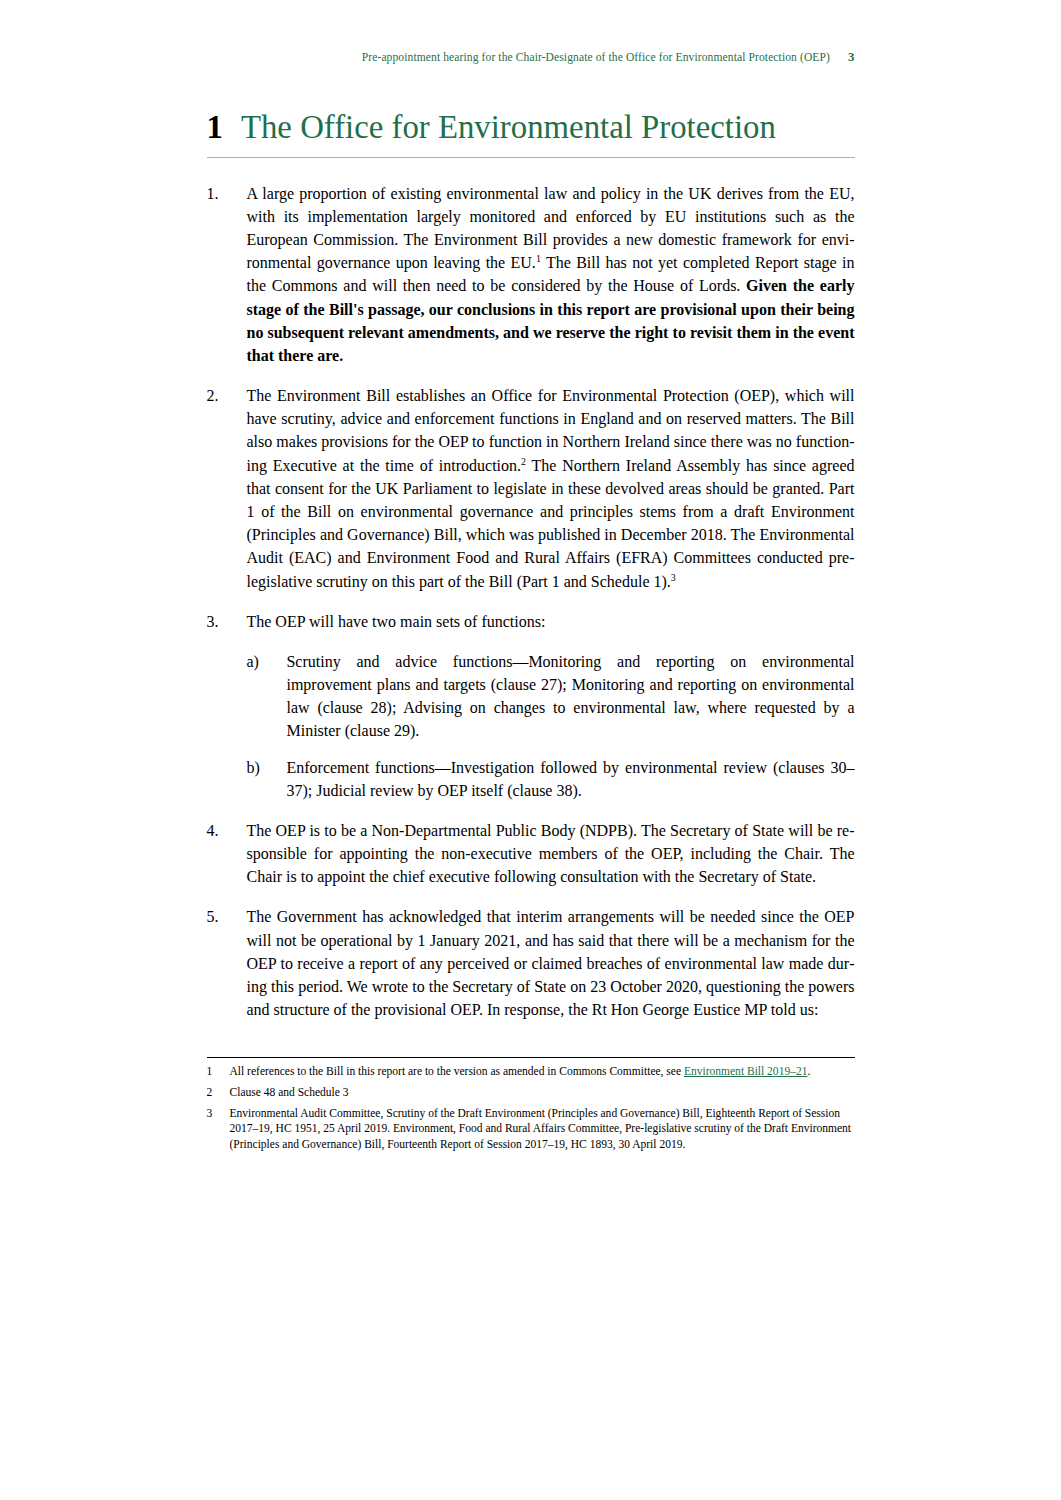Pre-appointment hearing for the Chair-Designate of the Office for Environmental Protection (OEP) 3
1 The Office for Environmental Protection
1.
A large proportion of existing environmental law and policy in the UK derives from the EU, with its implementation largely monitored and enforced by EU institutions such as the European Commission. The Environment Bill provides a new domestic framework for environmental governance upon leaving the EU.1 The Bill has not yet completed Report stage in the Commons and will then need to be considered by the House of Lords. Given the early stage of the Bill's passage, our conclusions in this report are provisional upon their being no subsequent relevant amendments, and we reserve the right to revisit them in the event that there are.
2.
The Environment Bill establishes an Office for Environmental Protection (OEP), which will have scrutiny, advice and enforcement functions in England and on reserved matters. The Bill also makes provisions for the OEP to function in Northern Ireland since there was no functioning Executive at the time of introduction.2 The Northern Ireland Assembly has since agreed that consent for the UK Parliament to legislate in these devolved areas should be granted. Part 1 of the Bill on environmental governance and principles stems from a draft Environment (Principles and Governance) Bill, which was published in December 2018. The Environmental Audit (EAC) and Environment Food and Rural Affairs (EFRA) Committees conducted pre-legislative scrutiny on this part of the Bill (Part 1 and Schedule 1).3
3.
The OEP will have two main sets of functions:
a) Scrutiny and advice functions—Monitoring and reporting on environmental improvement plans and targets (clause 27); Monitoring and reporting on environmental law (clause 28); Advising on changes to environmental law, where requested by a Minister (clause 29).
b) Enforcement functions—Investigation followed by environmental review (clauses 30–37); Judicial review by OEP itself (clause 38).
4.
The OEP is to be a Non-Departmental Public Body (NDPB). The Secretary of State will be responsible for appointing the non-executive members of the OEP, including the Chair. The Chair is to appoint the chief executive following consultation with the Secretary of State.
5.
The Government has acknowledged that interim arrangements will be needed since the OEP will not be operational by 1 January 2021, and has said that there will be a mechanism for the OEP to receive a report of any perceived or claimed breaches of environmental law made during this period. We wrote to the Secretary of State on 23 October 2020, questioning the powers and structure of the provisional OEP. In response, the Rt Hon George Eustice MP told us:
1 All references to the Bill in this report are to the version as amended in Commons Committee, see Environment Bill 2019–21.
2 Clause 48 and Schedule 3
3 Environmental Audit Committee, Scrutiny of the Draft Environment (Principles and Governance) Bill, Eighteenth Report of Session 2017–19, HC 1951, 25 April 2019. Environment, Food and Rural Affairs Committee, Pre-legislative scrutiny of the Draft Environment (Principles and Governance) Bill, Fourteenth Report of Session 2017–19, HC 1893, 30 April 2019.